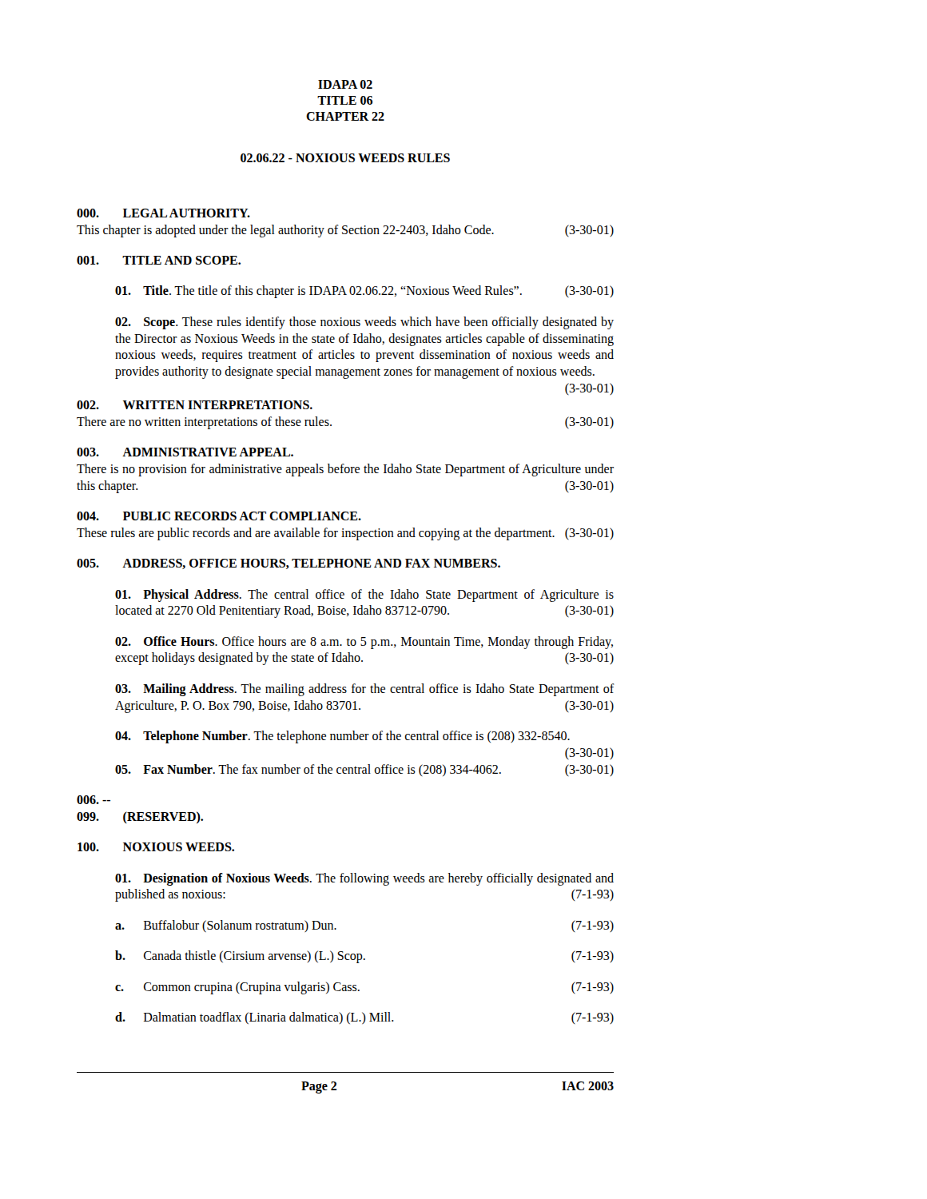IDAPA 02
TITLE 06
CHAPTER 22
02.06.22 - NOXIOUS WEEDS RULES
000. LEGAL AUTHORITY.
This chapter is adopted under the legal authority of Section 22-2403, Idaho Code.(3-30-01)
001. TITLE AND SCOPE.
01. Title. The title of this chapter is IDAPA 02.06.22, “Noxious Weed Rules”.(3-30-01)
02. Scope. These rules identify those noxious weeds which have been officially designated by the Director as Noxious Weeds in the state of Idaho, designates articles capable of disseminating noxious weeds, requires treatment of articles to prevent dissemination of noxious weeds and provides authority to designate special management zones for management of noxious weeds.(3-30-01)
002. WRITTEN INTERPRETATIONS.
There are no written interpretations of these rules.(3-30-01)
003. ADMINISTRATIVE APPEAL.
There is no provision for administrative appeals before the Idaho State Department of Agriculture under this chapter.(3-30-01)
004. PUBLIC RECORDS ACT COMPLIANCE.
These rules are public records and are available for inspection and copying at the department.(3-30-01)
005. ADDRESS, OFFICE HOURS, TELEPHONE AND FAX NUMBERS.
01. Physical Address. The central office of the Idaho State Department of Agriculture is located at 2270 Old Penitentiary Road, Boise, Idaho 83712-0790.(3-30-01)
02. Office Hours. Office hours are 8 a.m. to 5 p.m., Mountain Time, Monday through Friday, except holidays designated by the state of Idaho.(3-30-01)
03. Mailing Address. The mailing address for the central office is Idaho State Department of Agriculture, P. O. Box 790, Boise, Idaho 83701.(3-30-01)
04. Telephone Number. The telephone number of the central office is (208) 332-8540.(3-30-01)
05. Fax Number. The fax number of the central office is (208) 334-4062.(3-30-01)
006. -- 099.(RESERVED).
100. NOXIOUS WEEDS.
01. Designation of Noxious Weeds. The following weeds are hereby officially designated and published as noxious:(7-1-93)
a. Buffalobur (Solanum rostratum) Dun.(7-1-93)
b. Canada thistle (Cirsium arvense) (L.) Scop.(7-1-93)
c. Common crupina (Crupina vulgaris) Cass.(7-1-93)
d. Dalmatian toadflax (Linaria dalmatica) (L.) Mill.(7-1-93)
Page 2 IAC 2003